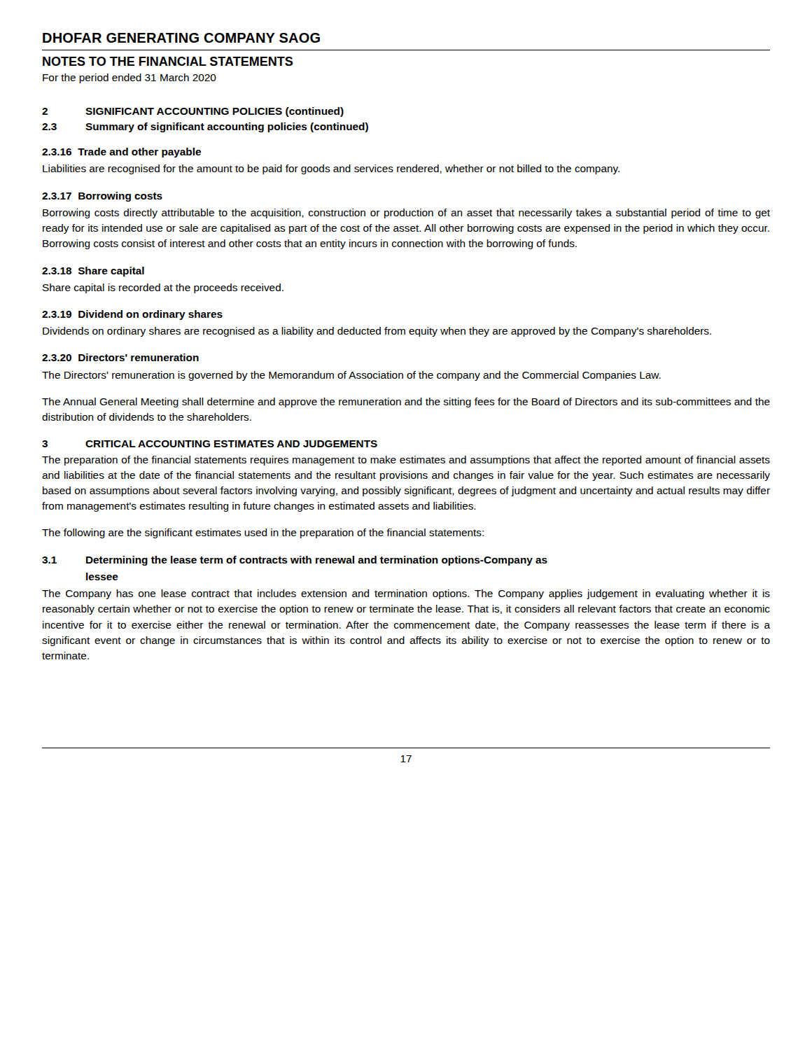DHOFAR GENERATING COMPANY SAOG
NOTES TO THE FINANCIAL STATEMENTS
For the period ended 31 March 2020
2 SIGNIFICANT ACCOUNTING POLICIES (continued)
2.3 Summary of significant accounting policies (continued)
2.3.16 Trade and other payable
Liabilities are recognised for the amount to be paid for goods and services rendered, whether or not billed to the company.
2.3.17 Borrowing costs
Borrowing costs directly attributable to the acquisition, construction or production of an asset that necessarily takes a substantial period of time to get ready for its intended use or sale are capitalised as part of the cost of the asset. All other borrowing costs are expensed in the period in which they occur. Borrowing costs consist of interest and other costs that an entity incurs in connection with the borrowing of funds.
2.3.18 Share capital
Share capital is recorded at the proceeds received.
2.3.19 Dividend on ordinary shares
Dividends on ordinary shares are recognised as a liability and deducted from equity when they are approved by the Company's shareholders.
2.3.20 Directors' remuneration
The Directors' remuneration is governed by the Memorandum of Association of the company and the Commercial Companies Law.
The Annual General Meeting shall determine and approve the remuneration and the sitting fees for the Board of Directors and its sub-committees and the distribution of dividends to the shareholders.
3 CRITICAL ACCOUNTING ESTIMATES AND JUDGEMENTS
The preparation of the financial statements requires management to make estimates and assumptions that affect the reported amount of financial assets and liabilities at the date of the financial statements and the resultant provisions and changes in fair value for the year. Such estimates are necessarily based on assumptions about several factors involving varying, and possibly significant, degrees of judgment and uncertainty and actual results may differ from management's estimates resulting in future changes in estimated assets and liabilities.
The following are the significant estimates used in the preparation of the financial statements:
3.1 Determining the lease term of contracts with renewal and termination options-Company as
lessee
The Company has one lease contract that includes extension and termination options. The Company applies judgement in evaluating whether it is reasonably certain whether or not to exercise the option to renew or terminate the lease. That is, it considers all relevant factors that create an economic incentive for it to exercise either the renewal or termination. After the commencement date, the Company reassesses the lease term if there is a significant event or change in circumstances that is within its control and affects its ability to exercise or not to exercise the option to renew or to terminate.
17